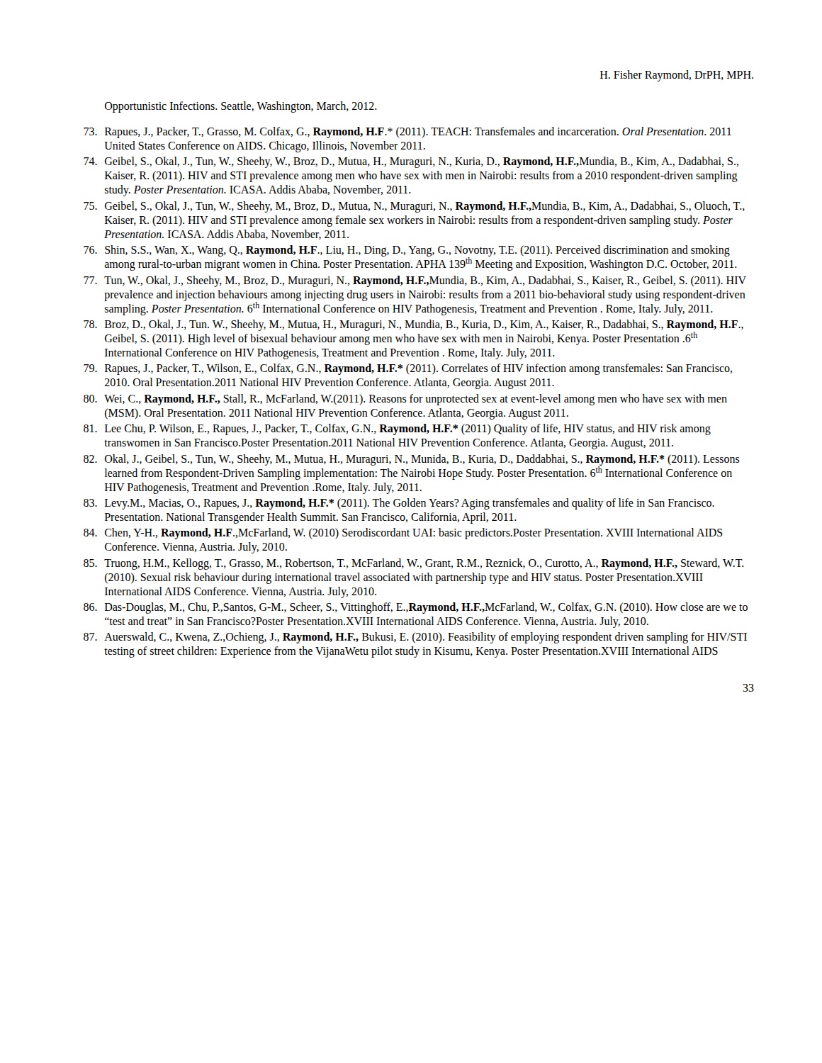H. Fisher Raymond, DrPH, MPH.
Opportunistic Infections. Seattle, Washington, March, 2012.
73. Rapues, J., Packer, T., Grasso, M. Colfax, G., Raymond, H.F.* (2011). TEACH: Transfemales and incarceration. Oral Presentation. 2011 United States Conference on AIDS. Chicago, Illinois, November 2011.
74. Geibel, S., Okal, J., Tun, W., Sheehy, W., Broz, D., Mutua, H., Muraguri, N., Kuria, D., Raymond, H.F., Mundia, B., Kim, A., Dadabhai, S., Kaiser, R. (2011). HIV and STI prevalence among men who have sex with men in Nairobi: results from a 2010 respondent-driven sampling study. Poster Presentation. ICASA. Addis Ababa, November, 2011.
75. Geibel, S., Okal, J., Tun, W., Sheehy, M., Broz, D., Mutua, N., Muraguri, N., Raymond, H.F., Mundia, B., Kim, A., Dadabhai, S., Oluoch, T., Kaiser, R. (2011). HIV and STI prevalence among female sex workers in Nairobi: results from a respondent-driven sampling study. Poster Presentation. ICASA. Addis Ababa, November, 2011.
76. Shin, S.S., Wan, X., Wang, Q., Raymond, H.F., Liu, H., Ding, D., Yang, G., Novotny, T.E. (2011). Perceived discrimination and smoking among rural-to-urban migrant women in China. Poster Presentation. APHA 139th Meeting and Exposition, Washington D.C. October, 2011.
77. Tun, W., Okal, J., Sheehy, M., Broz, D., Muraguri, N., Raymond, H.F., Mundia, B., Kim, A., Dadabhai, S., Kaiser, R., Geibel, S. (2011). HIV prevalence and injection behaviours among injecting drug users in Nairobi: results from a 2011 bio-behavioral study using respondent-driven sampling. Poster Presentation. 6th International Conference on HIV Pathogenesis, Treatment and Prevention . Rome, Italy. July, 2011.
78. Broz, D., Okal, J., Tun. W., Sheehy, M., Mutua, H., Muraguri, N., Mundia, B., Kuria, D., Kim, A., Kaiser, R., Dadabhai, S., Raymond, H.F., Geibel, S. (2011). High level of bisexual behaviour among men who have sex with men in Nairobi, Kenya. Poster Presentation .6th International Conference on HIV Pathogenesis, Treatment and Prevention . Rome, Italy. July, 2011.
79. Rapues, J., Packer, T., Wilson, E., Colfax, G.N., Raymond, H.F.* (2011). Correlates of HIV infection among transfemales: San Francisco, 2010. Oral Presentation.2011 National HIV Prevention Conference. Atlanta, Georgia. August 2011.
80. Wei, C., Raymond, H.F., Stall, R., McFarland, W.(2011). Reasons for unprotected sex at event-level among men who have sex with men (MSM). Oral Presentation. 2011 National HIV Prevention Conference. Atlanta, Georgia. August 2011.
81. Lee Chu, P. Wilson, E., Rapues, J., Packer, T., Colfax, G.N., Raymond, H.F.* (2011) Quality of life, HIV status, and HIV risk among transwomen in San Francisco.Poster Presentation.2011 National HIV Prevention Conference. Atlanta, Georgia. August, 2011.
82. Okal, J., Geibel, S., Tun, W., Sheehy, M., Mutua, H., Muraguri, N., Munida, B., Kuria, D., Daddabhai, S., Raymond, H.F.* (2011). Lessons learned from Respondent-Driven Sampling implementation: The Nairobi Hope Study. Poster Presentation. 6th International Conference on HIV Pathogenesis, Treatment and Prevention .Rome, Italy. July, 2011.
83. Levy.M., Macias, O., Rapues, J., Raymond, H.F.* (2011). The Golden Years? Aging transfemales and quality of life in San Francisco. Presentation. National Transgender Health Summit. San Francisco, California, April, 2011.
84. Chen, Y-H., Raymond, H.F.,McFarland, W. (2010) Serodiscordant UAI: basic predictors.Poster Presentation. XVIII International AIDS Conference. Vienna, Austria. July, 2010.
85. Truong, H.M., Kellogg, T., Grasso, M., Robertson, T., McFarland, W., Grant, R.M., Reznick, O., Curotto, A., Raymond, H.F., Steward, W.T. (2010). Sexual risk behaviour during international travel associated with partnership type and HIV status. Poster Presentation.XVIII International AIDS Conference. Vienna, Austria. July, 2010.
86. Das-Douglas, M., Chu, P.,Santos, G-M., Scheer, S., Vittinghoff, E.,Raymond, H.F., McFarland, W., Colfax, G.N. (2010). How close are we to “test and treat” in San Francisco?Poster Presentation.XVIII International AIDS Conference. Vienna, Austria. July, 2010.
87. Auerswald, C., Kwena, Z.,Ochieng, J., Raymond, H.F., Bukusi, E. (2010). Feasibility of employing respondent driven sampling for HIV/STI testing of street children: Experience from the VijanaWetu pilot study in Kisumu, Kenya. Poster Presentation.XVIII International AIDS
33